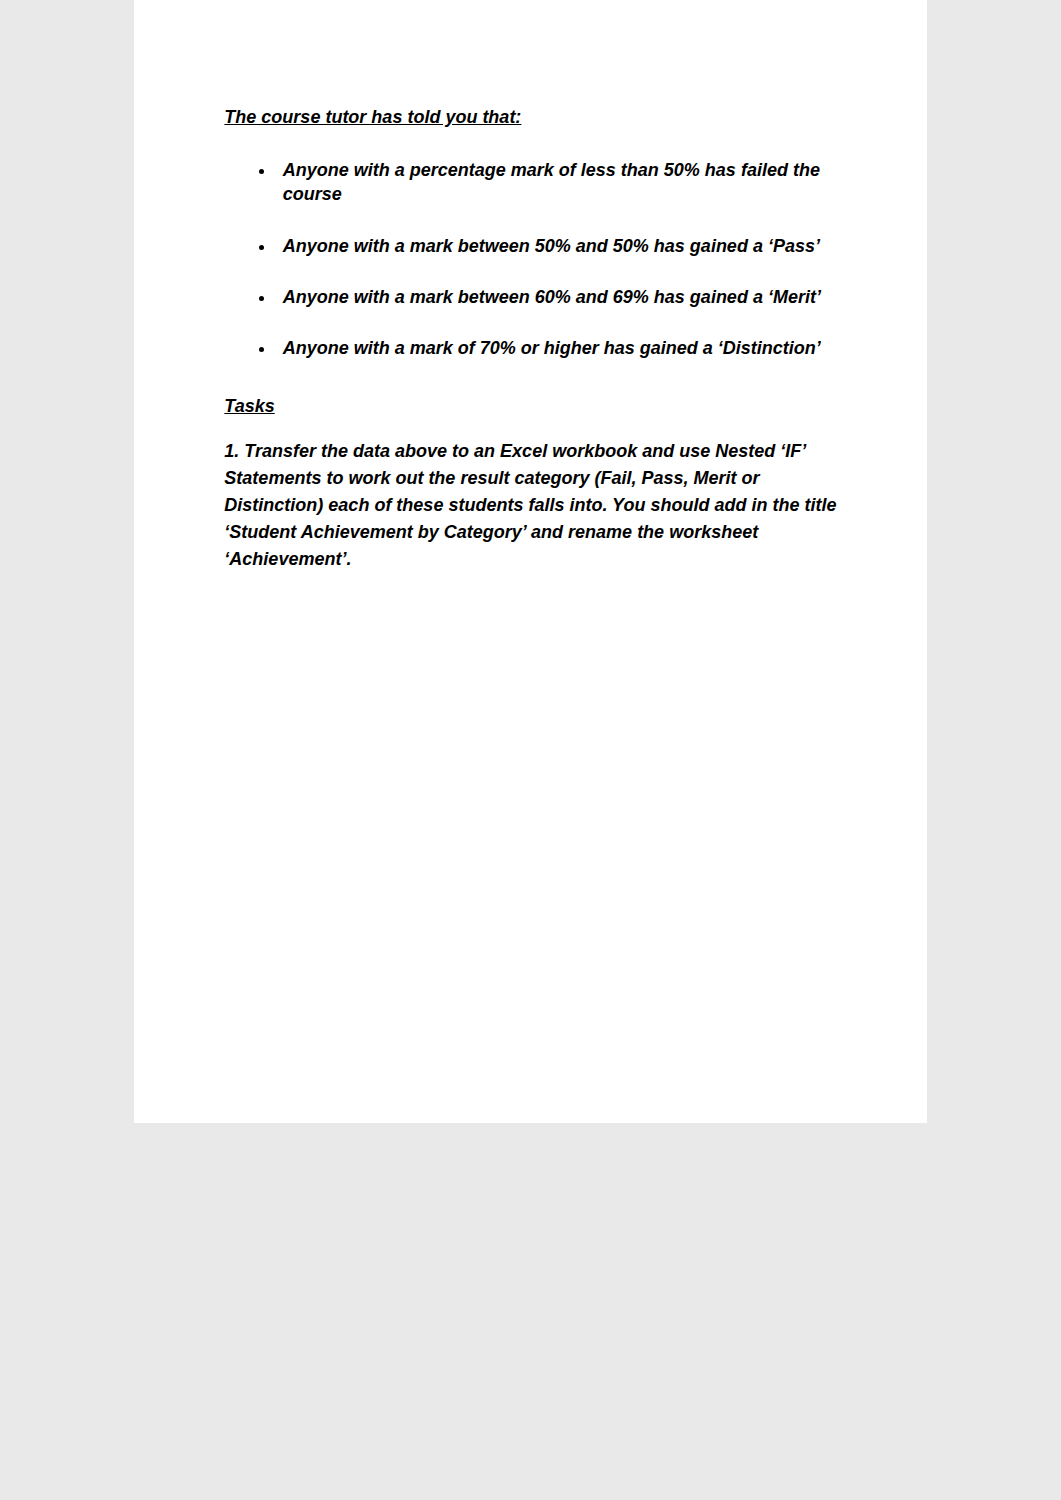The course tutor has told you that:
Anyone with a percentage mark of less than 50% has failed the course
Anyone with a mark between 50% and 50% has gained a ‘Pass’
Anyone with a mark between 60% and 69% has gained a ‘Merit’
Anyone with a mark of 70% or higher has gained a ‘Distinction’
Tasks
1. Transfer the data above to an Excel workbook and use Nested ‘IF’ Statements to work out the result category (Fail, Pass, Merit or Distinction) each of these students falls into. You should add in the title ‘Student Achievement by Category’ and rename the worksheet ‘Achievement’.